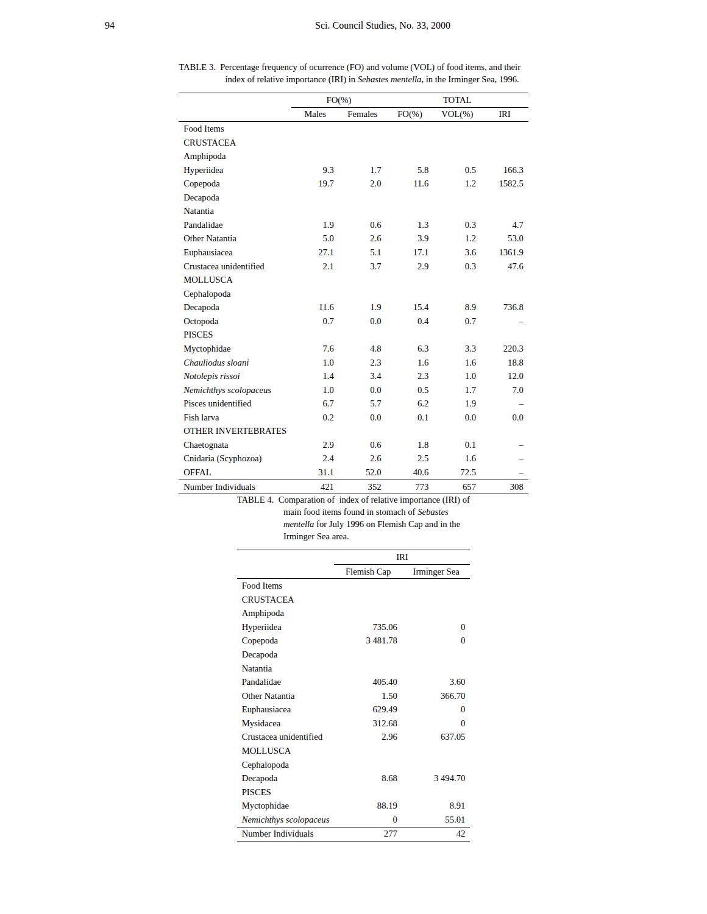94
Sci. Council Studies, No. 33, 2000
TABLE 3. Percentage frequency of ocurrence (FO) and volume (VOL) of food items, and their index of relative importance (IRI) in Sebastes mentella , in the Irminger Sea, 1996.
| | FO(%) | TOTAL |
| --- | --- | --- |
| Males | Females | FO(%) | VOL(%) | IRI |
| Food Items | |
| CRUSTACEA | | | | | |
| Amphipoda | | | | | |
| Hyperiidea | 9.3 | 1.7 | 5.8 | 0.5 | 166.3 |
| Copepoda | 19.7 | 2.0 | 11.6 | 1.2 | 1582.5 |
| Decapoda | | | | | |
| Natantia | | | | | |
| Pandalidae | 1.9 | 0.6 | 1.3 | 0.3 | 4.7 |
| Other Natantia | 5.0 | 2.6 | 3.9 | 1.2 | 53.0 |
| Euphausiacea | 27.1 | 5.1 | 17.1 | 3.6 | 1361.9 |
| Crustacea unidentified | 2.1 | 3.7 | 2.9 | 0.3 | 47.6 |
| MOLLUSCA | | | | | |
| Cephalopoda | | | | | |
| Decapoda | 11.6 | 1.9 | 15.4 | 8.9 | 736.8 |
| Octopoda | 0.7 | 0.0 | 0.4 | 0.7 | – |
| PISCES | | | | | |
| Myctophidae | 7.6 | 4.8 | 6.3 | 3.3 | 220.3 |
| Chauliodus sloani | 1.0 | 2.3 | 1.6 | 1.6 | 18.8 |
| Notolepis rissoi | 1.4 | 3.4 | 2.3 | 1.0 | 12.0 |
| Nemichthys scolopaceus | 1.0 | 0.0 | 0.5 | 1.7 | 7.0 |
| Pisces unidentified | 6.7 | 5.7 | 6.2 | 1.9 | – |
| Fish larva | 0.2 | 0.0 | 0.1 | 0.0 | 0.0 |
| OTHER INVERTEBRATES | | | | | |
| Chaetognata | 2.9 | 0.6 | 1.8 | 0.1 | – |
| Cnidaria (Scyphozoa) | 2.4 | 2.6 | 2.5 | 1.6 | – |
| OFFAL | 31.1 | 52.0 | 40.6 | 72.5 | – |
| Number Individuals | 421 | 352 | 773 | 657 | 308 |
TABLE 4. Comparation of index of relative importance (IRI) of main food items found in stomach of Sebastes mentella for July 1996 on Flemish Cap and in the Irminger Sea area.
| | IRI |
| --- | --- |
| Flemish Cap | Irminger Sea |
| Food Items | |
| CRUSTACEA | | |
| Amphipoda | | |
| Hyperiidea | 735.06 | 0 |
| Copepoda | 3 481.78 | 0 |
| Decapoda | | |
| Natantia | | |
| Pandalidae | 405.40 | 3.60 |
| Other Natantia | 1.50 | 366.70 |
| Euphausiacea | 629.49 | 0 |
| Mysidacea | 312.68 | 0 |
| Crustacea unidentified | 2.96 | 637.05 |
| MOLLUSCA | | |
| Cephalopoda | | |
| Decapoda | 8.68 | 3 494.70 |
| PISCES | | |
| Myctophidae | 88.19 | 8.91 |
| Nemichthys scolopaceus | 0 | 55.01 |
| Number Individuals | 277 | 42 |